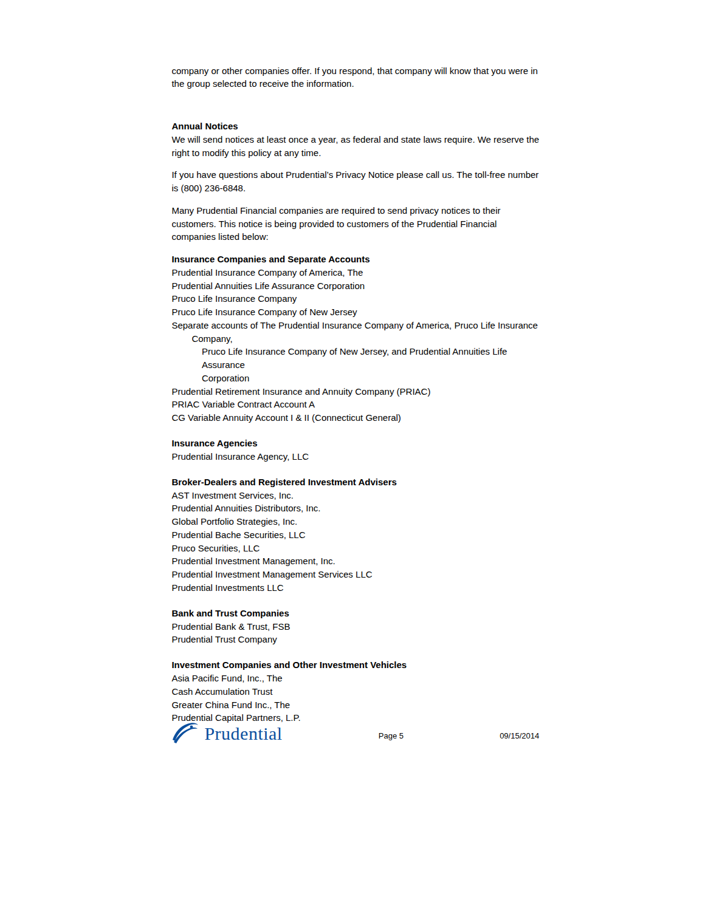company or other companies offer. If you respond, that company will know that you were in the group selected to receive the information.
Annual Notices
We will send notices at least once a year, as federal and state laws require. We reserve the right to modify this policy at any time.
If you have questions about Prudential’s Privacy Notice please call us. The toll-free number is (800) 236-6848.
Many Prudential Financial companies are required to send privacy notices to their customers. This notice is being provided to customers of the Prudential Financial companies listed below:
Insurance Companies and Separate Accounts
Prudential Insurance Company of America, The
Prudential Annuities Life Assurance Corporation
Pruco Life Insurance Company
Pruco Life Insurance Company of New Jersey
Separate accounts of The Prudential Insurance Company of America, Pruco Life Insurance
Company,
Pruco Life Insurance Company of New Jersey, and Prudential Annuities Life Assurance
Corporation
Prudential Retirement Insurance and Annuity Company (PRIAC)
PRIAC Variable Contract Account A
CG Variable Annuity Account I & II (Connecticut General)
Insurance Agencies
Prudential Insurance Agency, LLC
Broker-Dealers and Registered Investment Advisers
AST Investment Services, Inc.
Prudential Annuities Distributors, Inc.
Global Portfolio Strategies, Inc.
Prudential Bache Securities, LLC
Pruco Securities, LLC
Prudential Investment Management, Inc.
Prudential Investment Management Services LLC
Prudential Investments LLC
Bank and Trust Companies
Prudential Bank & Trust, FSB
Prudential Trust Company
Investment Companies and Other Investment Vehicles
Asia Pacific Fund, Inc., The
Cash Accumulation Trust
Greater China Fund Inc., The
Prudential Capital Partners, L.P.
Prudential
Page 5
09/15/2014